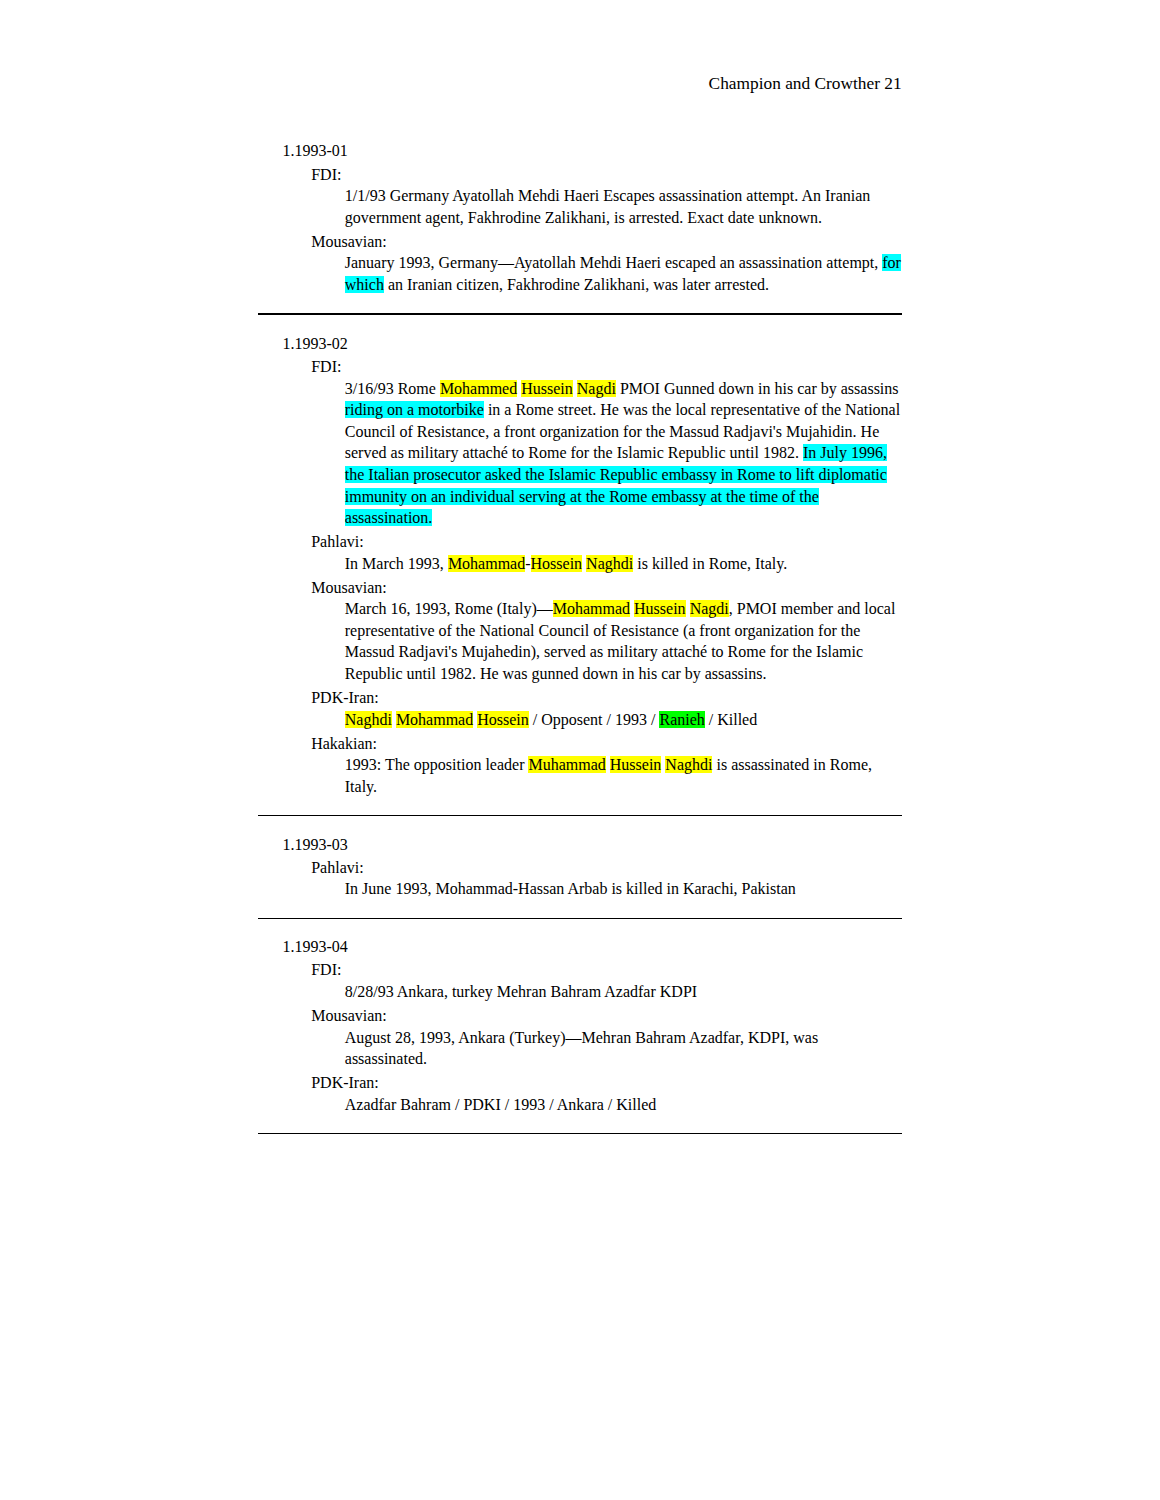Champion and Crowther 21
1.1993-01
FDI:
1/1/93 Germany Ayatollah Mehdi Haeri Escapes assassination attempt. An Iranian government agent, Fakhrodine Zalikhani, is arrested. Exact date unknown.
Mousavian:
January 1993, Germany—Ayatollah Mehdi Haeri escaped an assassination attempt, for which an Iranian citizen, Fakhrodine Zalikhani, was later arrested.
1.1993-02
FDI:
3/16/93 Rome Mohammed Hussein Nagdi PMOI Gunned down in his car by assassins riding on a motorbike in a Rome street. He was the local representative of the National Council of Resistance, a front organization for the Massud Radjavi's Mujahidin. He served as military attaché to Rome for the Islamic Republic until 1982. In July 1996, the Italian prosecutor asked the Islamic Republic embassy in Rome to lift diplomatic immunity on an individual serving at the Rome embassy at the time of the assassination.
Pahlavi:
In March 1993, Mohammad-Hossein Naghdi is killed in Rome, Italy.
Mousavian:
March 16, 1993, Rome (Italy)—Mohammad Hussein Nagdi, PMOI member and local representative of the National Council of Resistance (a front organization for the Massud Radjavi's Mujahedin), served as military attaché to Rome for the Islamic Republic until 1982. He was gunned down in his car by assassins.
PDK-Iran:
Naghdi Mohammad Hossein / Opposent / 1993 / Ranieh / Killed
Hakakian:
1993: The opposition leader Muhammad Hussein Naghdi is assassinated in Rome, Italy.
1.1993-03
Pahlavi:
In June 1993, Mohammad-Hassan Arbab is killed in Karachi, Pakistan
1.1993-04
FDI:
8/28/93 Ankara, turkey Mehran Bahram Azadfar KDPI
Mousavian:
August 28, 1993, Ankara (Turkey)—Mehran Bahram Azadfar, KDPI, was assassinated.
PDK-Iran:
Azadfar Bahram / PDKI / 1993 / Ankara / Killed